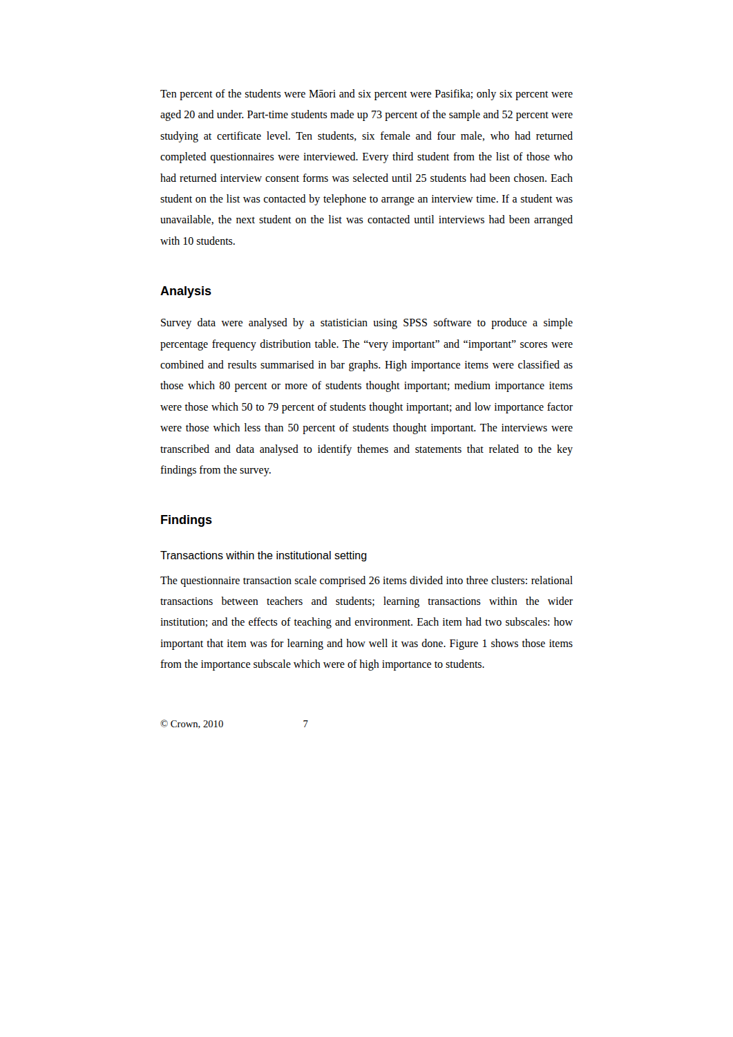Ten percent of the students were Māori and six percent were Pasifika; only six percent were aged 20 and under. Part-time students made up 73 percent of the sample and 52 percent were studying at certificate level. Ten students, six female and four male, who had returned completed questionnaires were interviewed. Every third student from the list of those who had returned interview consent forms was selected until 25 students had been chosen. Each student on the list was contacted by telephone to arrange an interview time. If a student was unavailable, the next student on the list was contacted until interviews had been arranged with 10 students.
Analysis
Survey data were analysed by a statistician using SPSS software to produce a simple percentage frequency distribution table. The “very important” and “important” scores were combined and results summarised in bar graphs. High importance items were classified as those which 80 percent or more of students thought important; medium importance items were those which 50 to 79 percent of students thought important; and low importance factor were those which less than 50 percent of students thought important. The interviews were transcribed and data analysed to identify themes and statements that related to the key findings from the survey.
Findings
Transactions within the institutional setting
The questionnaire transaction scale comprised 26 items divided into three clusters: relational transactions between teachers and students; learning transactions within the wider institution; and the effects of teaching and environment. Each item had two subscales: how important that item was for learning and how well it was done. Figure 1 shows those items from the importance subscale which were of high importance to students.
© Crown, 2010 7